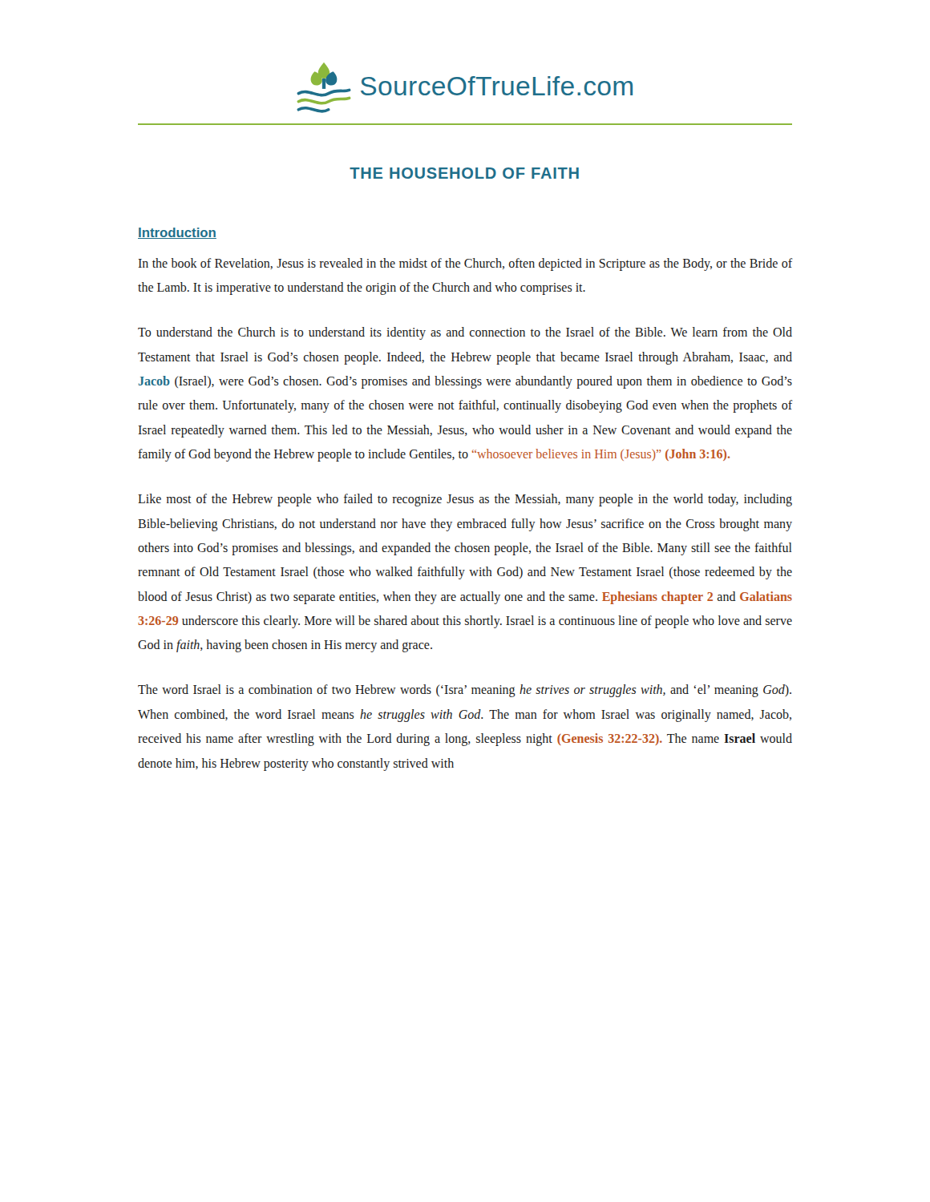SourceOfTrueLife.com
THE HOUSEHOLD OF FAITH
Introduction
In the book of Revelation, Jesus is revealed in the midst of the Church, often depicted in Scripture as the Body, or the Bride of the Lamb. It is imperative to understand the origin of the Church and who comprises it.
To understand the Church is to understand its identity as and connection to the Israel of the Bible. We learn from the Old Testament that Israel is God’s chosen people. Indeed, the Hebrew people that became Israel through Abraham, Isaac, and Jacob (Israel), were God’s chosen. God’s promises and blessings were abundantly poured upon them in obedience to God’s rule over them. Unfortunately, many of the chosen were not faithful, continually disobeying God even when the prophets of Israel repeatedly warned them. This led to the Messiah, Jesus, who would usher in a New Covenant and would expand the family of God beyond the Hebrew people to include Gentiles, to “whosoever believes in Him (Jesus)” (John 3:16).
Like most of the Hebrew people who failed to recognize Jesus as the Messiah, many people in the world today, including Bible-believing Christians, do not understand nor have they embraced fully how Jesus’ sacrifice on the Cross brought many others into God’s promises and blessings, and expanded the chosen people, the Israel of the Bible. Many still see the faithful remnant of Old Testament Israel (those who walked faithfully with God) and New Testament Israel (those redeemed by the blood of Jesus Christ) as two separate entities, when they are actually one and the same. Ephesians chapter 2 and Galatians 3:26-29 underscore this clearly. More will be shared about this shortly. Israel is a continuous line of people who love and serve God in faith, having been chosen in His mercy and grace.
The word Israel is a combination of two Hebrew words (‘Isra’ meaning he strives or struggles with, and ‘el’ meaning God). When combined, the word Israel means he struggles with God. The man for whom Israel was originally named, Jacob, received his name after wrestling with the Lord during a long, sleepless night (Genesis 32:22-32). The name Israel would denote him, his Hebrew posterity who constantly strived with